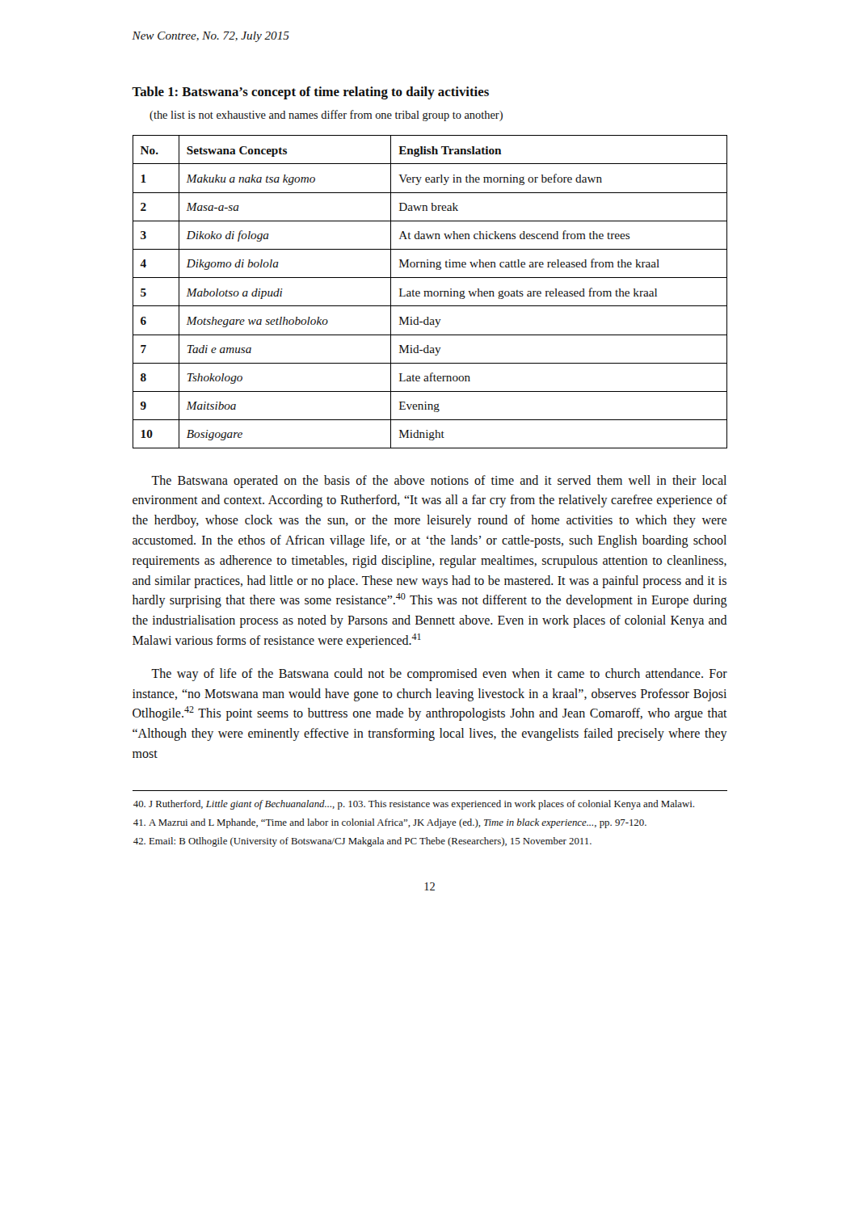New Contree, No. 72, July 2015
Table 1: Batswana’s concept of time relating to daily activities
(the list is not exhaustive and names differ from one tribal group to another)
| No. | Setswana Concepts | English Translation |
| --- | --- | --- |
| 1 | Makuku a naka tsa kgomo | Very early in the morning or before dawn |
| 2 | Masa-a-sa | Dawn break |
| 3 | Dikoko di fologa | At dawn when chickens descend from the trees |
| 4 | Dikgomo di bolola | Morning time when cattle are released from the kraal |
| 5 | Mabolotso a dipudi | Late morning when goats are released from the kraal |
| 6 | Motshegare wa setlhoboloko | Mid-day |
| 7 | Tadi e amusa | Mid-day |
| 8 | Tshokologo | Late afternoon |
| 9 | Maitsiboa | Evening |
| 10 | Bosigogare | Midnight |
The Batswana operated on the basis of the above notions of time and it served them well in their local environment and context. According to Rutherford, “It was all a far cry from the relatively carefree experience of the herdboy, whose clock was the sun, or the more leisurely round of home activities to which they were accustomed. In the ethos of African village life, or at ‘the lands’ or cattle-posts, such English boarding school requirements as adherence to timetables, rigid discipline, regular mealtimes, scrupulous attention to cleanliness, and similar practices, had little or no place. These new ways had to be mastered. It was a painful process and it is hardly surprising that there was some resistance”.40 This was not different to the development in Europe during the industrialisation process as noted by Parsons and Bennett above. Even in work places of colonial Kenya and Malawi various forms of resistance were experienced.41
The way of life of the Batswana could not be compromised even when it came to church attendance. For instance, “no Motswana man would have gone to church leaving livestock in a kraal”, observes Professor Bojosi Otlhogile.42 This point seems to buttress one made by anthropologists John and Jean Comaroff, who argue that “Although they were eminently effective in transforming local lives, the evangelists failed precisely where they most
J Rutherford, Little giant of Bechuanaland..., p. 103. This resistance was experienced in work places of colonial Kenya and Malawi.
A Mazrui and L Mphande, “Time and labor in colonial Africa”, JK Adjaye (ed.), Time in black experience..., pp. 97-120.
Email: B Otlhogile (University of Botswana/CJ Makgala and PC Thebe (Researchers), 15 November 2011.
12